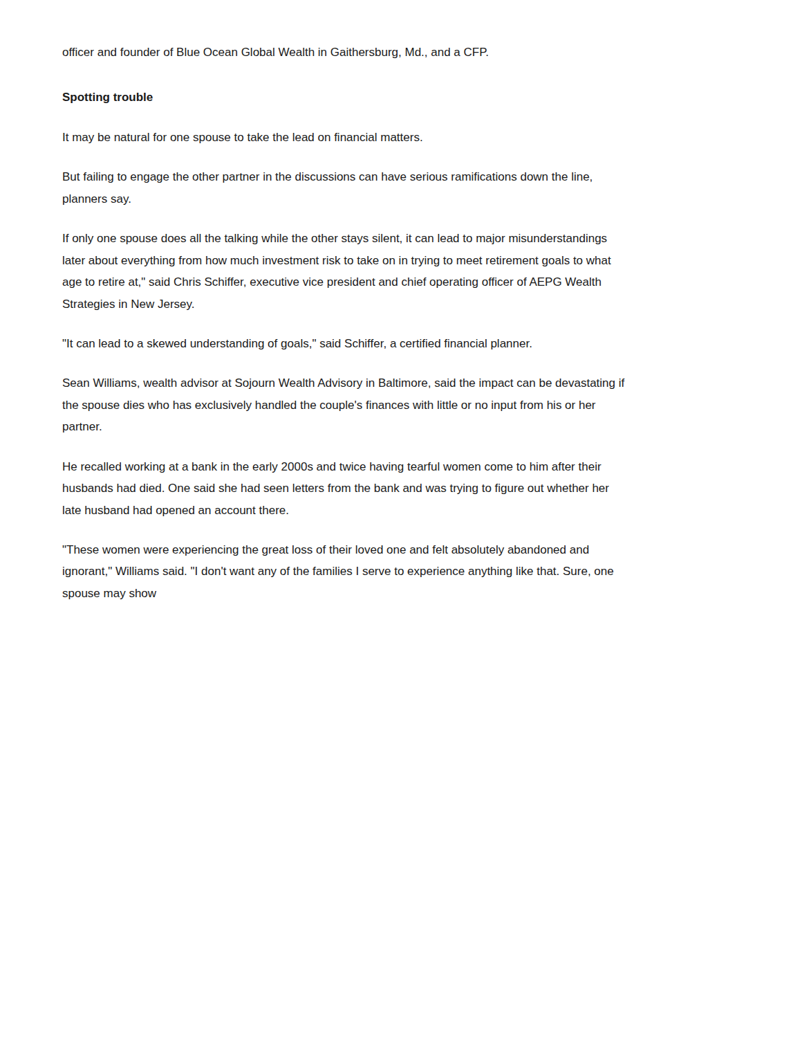officer and founder of Blue Ocean Global Wealth in Gaithersburg, Md., and a CFP.
Spotting trouble
It may be natural for one spouse to take the lead on financial matters.
But failing to engage the other partner in the discussions can have serious ramifications down the line, planners say.
If only one spouse does all the talking while the other stays silent, it can lead to major misunderstandings later about everything from how much investment risk to take on in trying to meet retirement goals to what age to retire at," said Chris Schiffer, executive vice president and chief operating officer of AEPG Wealth Strategies in New Jersey.
"It can lead to a skewed understanding of goals," said Schiffer, a certified financial planner.
Sean Williams, wealth advisor at Sojourn Wealth Advisory in Baltimore, said the impact can be devastating if the spouse dies who has exclusively handled the couple's finances with little or no input from his or her partner.
He recalled working at a bank in the early 2000s and twice having tearful women come to him after their husbands had died. One said she had seen letters from the bank and was trying to figure out whether her late husband had opened an account there.
"These women were experiencing the great loss of their loved one and felt absolutely abandoned and ignorant," Williams said. "I don't want any of the families I serve to experience anything like that. Sure, one spouse may show